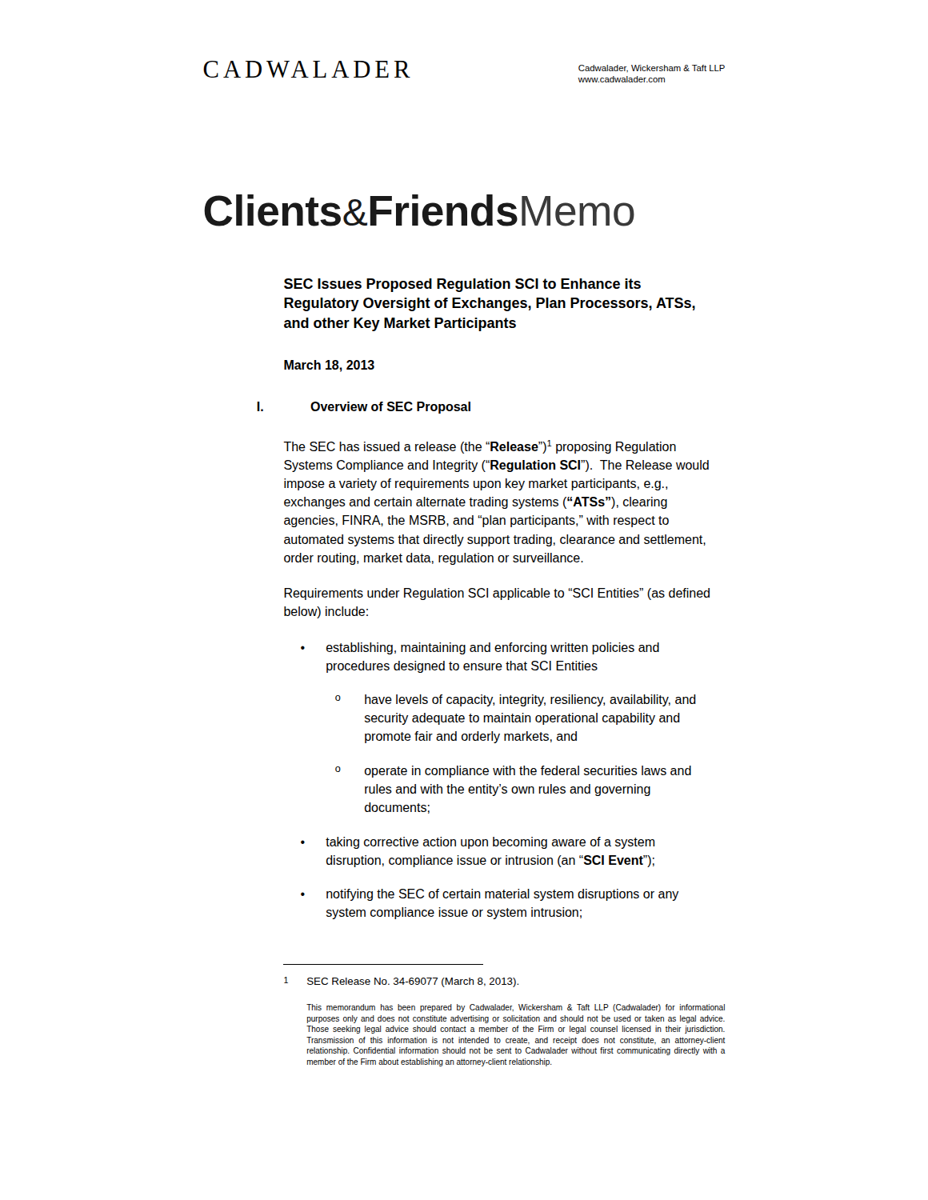CADWALADER
Cadwalader, Wickersham & Taft LLP
www.cadwalader.com
Clients&FriendsMemo
SEC Issues Proposed Regulation SCI to Enhance its Regulatory Oversight of Exchanges, Plan Processors, ATSs, and other Key Market Participants
March 18, 2013
I. Overview of SEC Proposal
The SEC has issued a release (the “Release”)1 proposing Regulation Systems Compliance and Integrity (“Regulation SCI”). The Release would impose a variety of requirements upon key market participants, e.g., exchanges and certain alternate trading systems (“ATSs”), clearing agencies, FINRA, the MSRB, and “plan participants,” with respect to automated systems that directly support trading, clearance and settlement, order routing, market data, regulation or surveillance.
Requirements under Regulation SCI applicable to “SCI Entities” (as defined below) include:
establishing, maintaining and enforcing written policies and procedures designed to ensure that SCI Entities
have levels of capacity, integrity, resiliency, availability, and security adequate to maintain operational capability and promote fair and orderly markets, and
operate in compliance with the federal securities laws and rules and with the entity’s own rules and governing documents;
taking corrective action upon becoming aware of a system disruption, compliance issue or intrusion (an “SCI Event”);
notifying the SEC of certain material system disruptions or any system compliance issue or system intrusion;
1 SEC Release No. 34-69077 (March 8, 2013).
This memorandum has been prepared by Cadwalader, Wickersham & Taft LLP (Cadwalader) for informational purposes only and does not constitute advertising or solicitation and should not be used or taken as legal advice. Those seeking legal advice should contact a member of the Firm or legal counsel licensed in their jurisdiction. Transmission of this information is not intended to create, and receipt does not constitute, an attorney-client relationship. Confidential information should not be sent to Cadwalader without first communicating directly with a member of the Firm about establishing an attorney-client relationship.